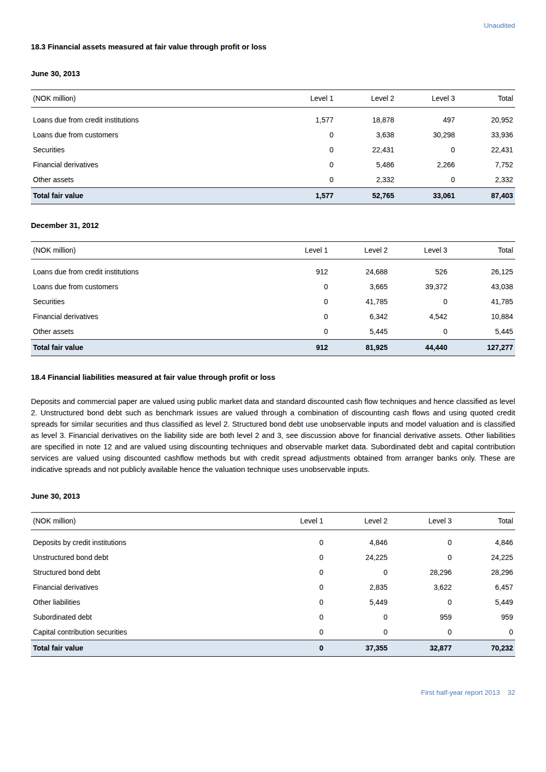Unaudited
18.3 Financial assets measured at fair value through profit or loss
June 30, 2013
| (NOK million) | Level 1 | Level 2 | Level 3 | Total |
| --- | --- | --- | --- | --- |
| Loans due from credit institutions | 1,577 | 18,878 | 497 | 20,952 |
| Loans due from customers | 0 | 3,638 | 30,298 | 33,936 |
| Securities | 0 | 22,431 | 0 | 22,431 |
| Financial derivatives | 0 | 5,486 | 2,266 | 7,752 |
| Other assets | 0 | 2,332 | 0 | 2,332 |
| Total fair value | 1,577 | 52,765 | 33,061 | 87,403 |
December 31, 2012
| (NOK million) | Level 1 | Level 2 | Level 3 | Total |
| --- | --- | --- | --- | --- |
| Loans due from credit institutions | 912 | 24,688 | 526 | 26,125 |
| Loans due from customers | 0 | 3,665 | 39,372 | 43,038 |
| Securities | 0 | 41,785 | 0 | 41,785 |
| Financial derivatives | 0 | 6,342 | 4,542 | 10,884 |
| Other assets | 0 | 5,445 | 0 | 5,445 |
| Total fair value | 912 | 81,925 | 44,440 | 127,277 |
18.4 Financial liabilities measured at fair value through profit or loss
Deposits and commercial paper are valued using public market data and standard discounted cash flow techniques and hence classified as level 2. Unstructured bond debt such as benchmark issues are valued through a combination of discounting cash flows and using quoted credit spreads for similar securities and thus classified as level 2. Structured bond debt use unobservable inputs and model valuation and is classified as level 3. Financial derivatives on the liability side are both level 2 and 3, see discussion above for financial derivative assets. Other liabilities are specified in note 12 and are valued using discounting techniques and observable market data. Subordinated debt and capital contribution services are valued using discounted cashflow methods but with credit spread adjustments obtained from arranger banks only. These are indicative spreads and not publicly available hence the valuation technique uses unobservable inputs.
June 30, 2013
| (NOK million) | Level 1 | Level 2 | Level 3 | Total |
| --- | --- | --- | --- | --- |
| Deposits by credit institutions | 0 | 4,846 | 0 | 4,846 |
| Unstructured bond debt | 0 | 24,225 | 0 | 24,225 |
| Structured bond debt | 0 | 0 | 28,296 | 28,296 |
| Financial derivatives | 0 | 2,835 | 3,622 | 6,457 |
| Other liabilities | 0 | 5,449 | 0 | 5,449 |
| Subordinated debt | 0 | 0 | 959 | 959 |
| Capital contribution securities | 0 | 0 | 0 | 0 |
| Total fair value | 0 | 37,355 | 32,877 | 70,232 |
First half-year report 2013 32